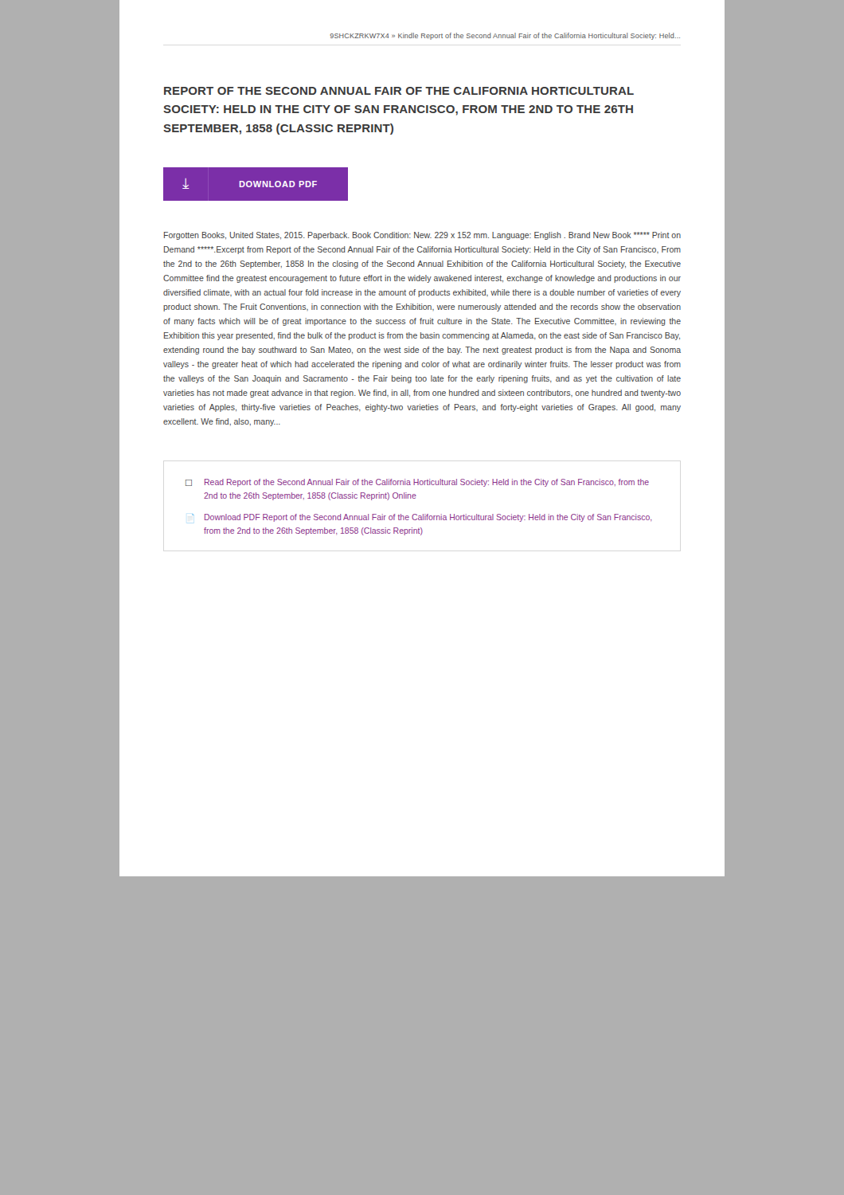9SHCKZRKW7X4 » Kindle Report of the Second Annual Fair of the California Horticultural Society: Held...
REPORT OF THE SECOND ANNUAL FAIR OF THE CALIFORNIA HORTICULTURAL SOCIETY: HELD IN THE CITY OF SAN FRANCISCO, FROM THE 2ND TO THE 26TH SEPTEMBER, 1858 (CLASSIC REPRINT)
⤓ DOWNLOAD PDF
Forgotten Books, United States, 2015. Paperback. Book Condition: New. 229 x 152 mm. Language: English . Brand New Book ***** Print on Demand *****.Excerpt from Report of the Second Annual Fair of the California Horticultural Society: Held in the City of San Francisco, From the 2nd to the 26th September, 1858 In the closing of the Second Annual Exhibition of the California Horticultural Society, the Executive Committee find the greatest encouragement to future effort in the widely awakened interest, exchange of knowledge and productions in our diversified climate, with an actual four fold increase in the amount of products exhibited, while there is a double number of varieties of every product shown. The Fruit Conventions, in connection with the Exhibition, were numerously attended and the records show the observation of many facts which will be of great importance to the success of fruit culture in the State. The Executive Committee, in reviewing the Exhibition this year presented, find the bulk of the product is from the basin commencing at Alameda, on the east side of San Francisco Bay, extending round the bay southward to San Mateo, on the west side of the bay. The next greatest product is from the Napa and Sonoma valleys - the greater heat of which had accelerated the ripening and color of what are ordinarily winter fruits. The lesser product was from the valleys of the San Joaquin and Sacramento - the Fair being too late for the early ripening fruits, and as yet the cultivation of late varieties has not made great advance in that region. We find, in all, from one hundred and sixteen contributors, one hundred and twenty-two varieties of Apples, thirty-five varieties of Peaches, eighty-two varieties of Pears, and forty-eight varieties of Grapes. All good, many excellent. We find, also, many...
☐Read Report of the Second Annual Fair of the California Horticultural Society: Held in the City of San Francisco, from the 2nd to the 26th September, 1858 (Classic Reprint) Online
📄Download PDF Report of the Second Annual Fair of the California Horticultural Society: Held in the City of San Francisco, from the 2nd to the 26th September, 1858 (Classic Reprint)